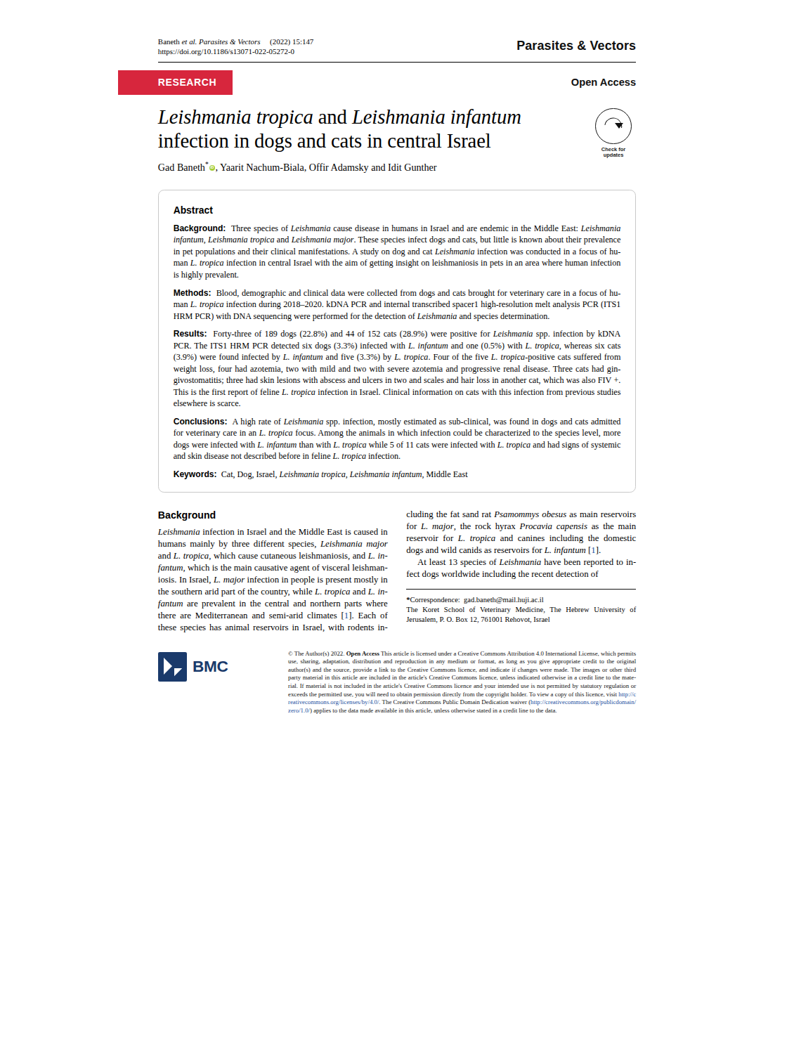Baneth et al. Parasites & Vectors (2022) 15:147
https://doi.org/10.1186/s13071-022-05272-0
Parasites & Vectors
Research
Open Access
Leishmania tropica and Leishmania infantum infection in dogs and cats in central Israel
Check for
updates
Gad Baneth* , Yaarit Nachum-Biala, Offir Adamsky and Idit Gunther
Abstract
Background: Three species of Leishmania cause disease in humans in Israel and are endemic in the Middle East: Leishmania infantum, Leishmania tropica and Leishmania major. These species infect dogs and cats, but little is known about their prevalence in pet populations and their clinical manifestations. A study on dog and cat Leishmania infection was conducted in a focus of human L. tropica infection in central Israel with the aim of getting insight on leishmaniosis in pets in an area where human infection is highly prevalent.
Methods: Blood, demographic and clinical data were collected from dogs and cats brought for veterinary care in a focus of human L. tropica infection during 2018–2020. kDNA PCR and internal transcribed spacer1 high-resolution melt analysis PCR (ITS1 HRM PCR) with DNA sequencing were performed for the detection of Leishmania and species determination.
Results: Forty-three of 189 dogs (22.8%) and 44 of 152 cats (28.9%) were positive for Leishmania spp. infection by kDNA PCR. The ITS1 HRM PCR detected six dogs (3.3%) infected with L. infantum and one (0.5%) with L. tropica, whereas six cats (3.9%) were found infected by L. infantum and five (3.3%) by L. tropica. Four of the five L. tropica-positive cats suffered from weight loss, four had azotemia, two with mild and two with severe azotemia and progressive renal disease. Three cats had gingivostomatitis; three had skin lesions with abscess and ulcers in two and scales and hair loss in another cat, which was also FIV +. This is the first report of feline L. tropica infection in Israel. Clinical information on cats with this infection from previous studies elsewhere is scarce.
Conclusions: A high rate of Leishmania spp. infection, mostly estimated as sub-clinical, was found in dogs and cats admitted for veterinary care in an L. tropica focus. Among the animals in which infection could be characterized to the species level, more dogs were infected with L. infantum than with L. tropica while 5 of 11 cats were infected with L. tropica and had signs of systemic and skin disease not described before in feline L. tropica infection.
Keywords: Cat, Dog, Israel, Leishmania tropica, Leishmania infantum, Middle East
Background
Leishmania infection in Israel and the Middle East is caused in humans mainly by three different species, Leishmania major and L. tropica, which cause cutaneous leishmaniosis, and L. infantum, which is the main causative agent of visceral leishmaniosis. In Israel, L. major infection in people is present mostly in the southern arid part of the country, while L. tropica and L. infantum are prevalent in the central and northern parts where there are Mediterranean and semi-arid climates [1]. Each of these species has animal reservoirs in Israel, with rodents including the fat sand rat Psamommys obesus as main reservoirs for L. major, the rock hyrax Procavia capensis as the main reservoir for L. tropica and canines including the domestic dogs and wild canids as reservoirs for L. infantum [1].
At least 13 species of Leishmania have been reported to infect dogs worldwide including the recent detection of
*Correspondence: gad.baneth@mail.huji.ac.il
The Koret School of Veterinary Medicine, The Hebrew University of Jerusalem, P. O. Box 12, 761001 Rehovot, Israel
BMC
© The Author(s) 2022. Open Access This article is licensed under a Creative Commons Attribution 4.0 International License, which permits use, sharing, adaptation, distribution and reproduction in any medium or format, as long as you give appropriate credit to the original author(s) and the source, provide a link to the Creative Commons licence, and indicate if changes were made. The images or other third party material in this article are included in the article's Creative Commons licence, unless indicated otherwise in a credit line to the material. If material is not included in the article's Creative Commons licence and your intended use is not permitted by statutory regulation or exceeds the permitted use, you will need to obtain permission directly from the copyright holder. To view a copy of this licence, visit http://creativecommons.org/licenses/by/4.0/. The Creative Commons Public Domain Dedication waiver (http://creativecommons.org/publicdomain/zero/1.0/) applies to the data made available in this article, unless otherwise stated in a credit line to the data.